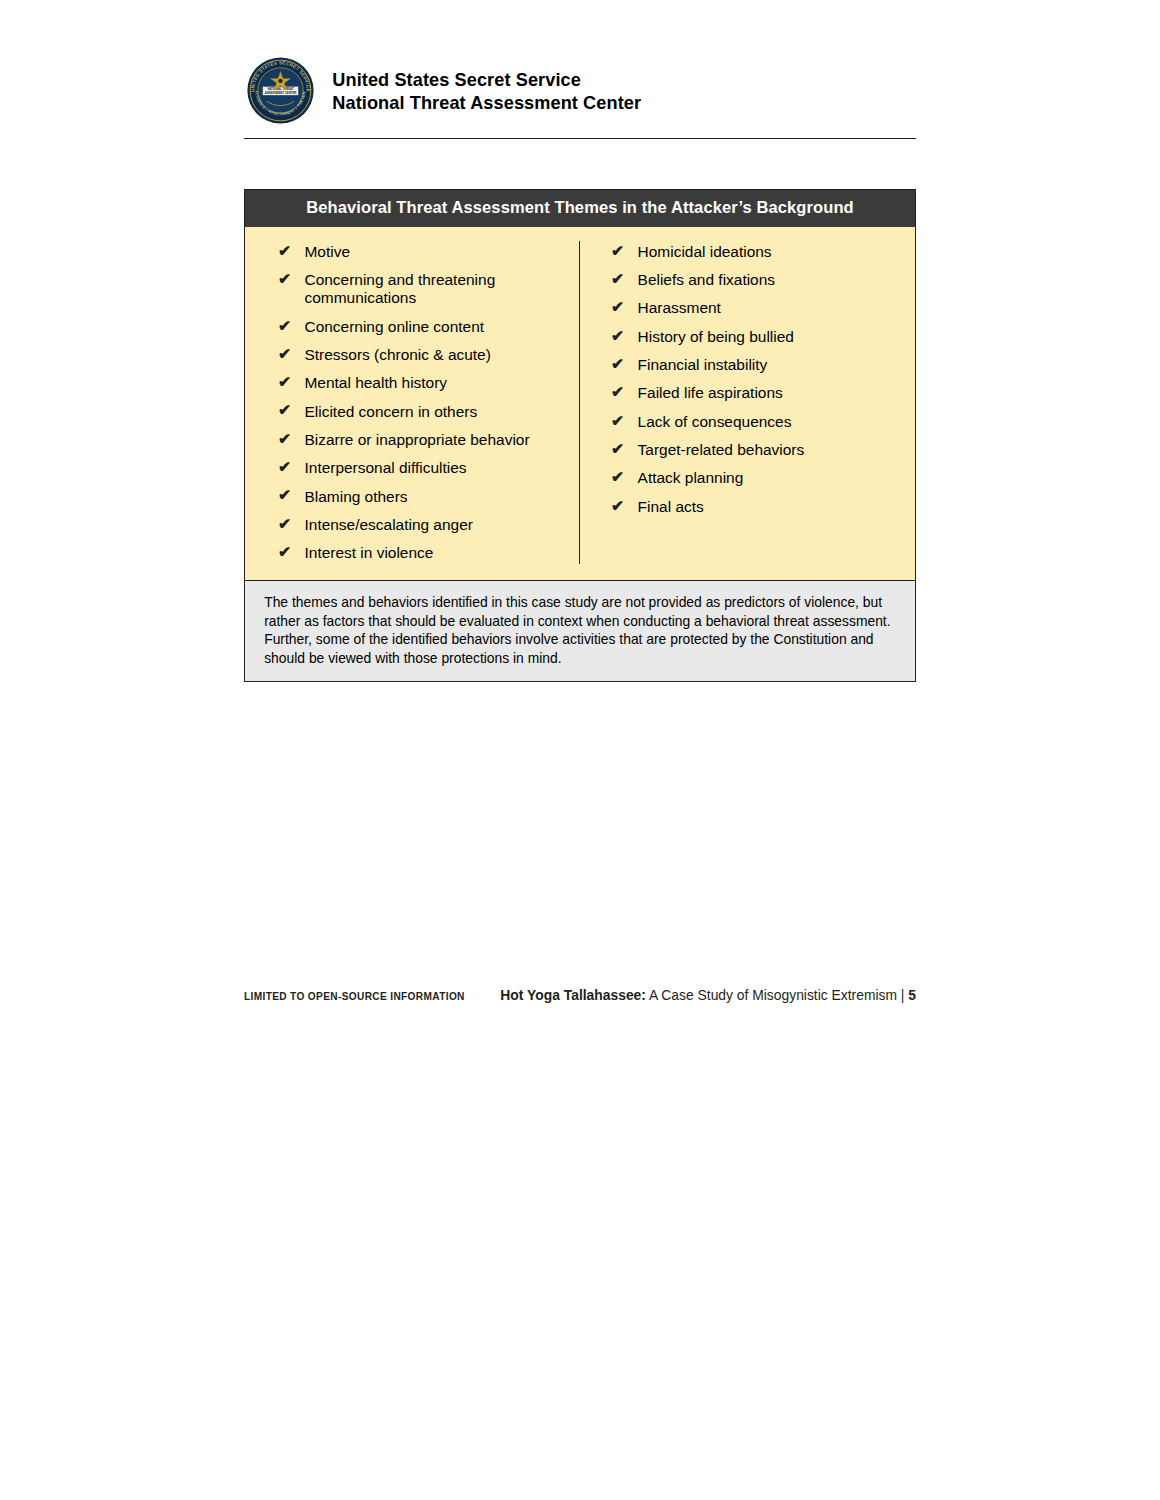UNITED STATES SECRET SERVICE INTELLIGENCE • ASSESSMENT • PREVENTION NATIONAL THREAT ASSESSMENT CENTER
United States Secret Service
National Threat Assessment Center
Behavioral Threat Assessment Themes in the Attacker’s Background
Motive
Concerning and threatening communications
Concerning online content
Stressors (chronic & acute)
Mental health history
Elicited concern in others
Bizarre or inappropriate behavior
Interpersonal difficulties
Blaming others
Intense/escalating anger
Interest in violence
Homicidal ideations
Beliefs and fixations
Harassment
History of being bullied
Financial instability
Failed life aspirations
Lack of consequences
Target-related behaviors
Attack planning
Final acts
The themes and behaviors identified in this case study are not provided as predictors of violence, but rather as factors that should be evaluated in context when conducting a behavioral threat assessment. Further, some of the identified behaviors involve activities that are protected by the Constitution and should be viewed with those protections in mind.
LIMITED TO OPEN-SOURCE INFORMATION
Hot Yoga Tallahassee: A Case Study of Misogynistic Extremism|5